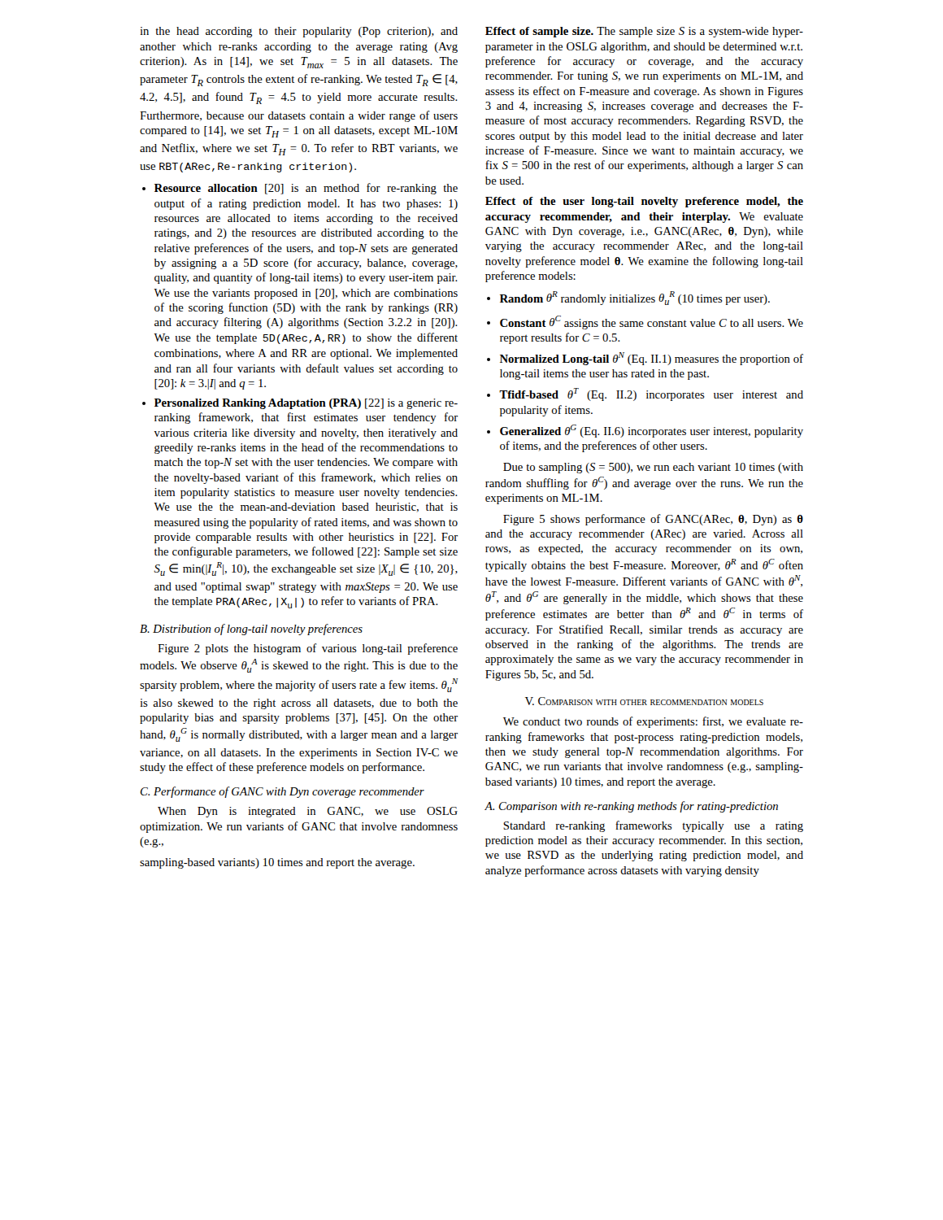in the head according to their popularity (Pop criterion), and another which re-ranks according to the average rating (Avg criterion). As in [14], we set Tmax = 5 in all datasets. The parameter TR controls the extent of re-ranking. We tested TR ∈ [4, 4.2, 4.5], and found TR = 4.5 to yield more accurate results. Furthermore, because our datasets contain a wider range of users compared to [14], we set TH = 1 on all datasets, except ML-10M and Netflix, where we set TH = 0. To refer to RBT variants, we use RBT(ARec,Re-ranking criterion).
Resource allocation [20] is an method for re-ranking the output of a rating prediction model. It has two phases: 1) resources are allocated to items according to the received ratings, and 2) the resources are distributed according to the relative preferences of the users, and top-N sets are generated by assigning a a 5D score (for accuracy, balance, coverage, quality, and quantity of long-tail items) to every user-item pair. We use the variants proposed in [20], which are combinations of the scoring function (5D) with the rank by rankings (RR) and accuracy filtering (A) algorithms (Section 3.2.2 in [20]). We use the template 5D(ARec,A,RR) to show the different combinations, where A and RR are optional. We implemented and ran all four variants with default values set according to [20]: k = 3.|I| and q = 1.
Personalized Ranking Adaptation (PRA) [22] is a generic re-ranking framework, that first estimates user tendency for various criteria like diversity and novelty, then iteratively and greedily re-ranks items in the head of the recommendations to match the top-N set with the user tendencies. We compare with the novelty-based variant of this framework, which relies on item popularity statistics to measure user novelty tendencies. We use the the mean-and-deviation based heuristic, that is measured using the popularity of rated items, and was shown to provide comparable results with other heuristics in [22]. For the configurable parameters, we followed [22]: Sample set size Su ∈ min(|IuR|, 10), the exchangeable set size |Xu| ∈ {10, 20}, and used "optimal swap" strategy with maxSteps = 20. We use the template PRA(ARec,|Xu|) to refer to variants of PRA.
B. Distribution of long-tail novelty preferences
Figure 2 plots the histogram of various long-tail preference models. We observe θuA is skewed to the right. This is due to the sparsity problem, where the majority of users rate a few items. θuN is also skewed to the right across all datasets, due to both the popularity bias and sparsity problems [37], [45]. On the other hand, θuG is normally distributed, with a larger mean and a larger variance, on all datasets. In the experiments in Section IV-C we study the effect of these preference models on performance.
C. Performance of GANC with Dyn coverage recommender
When Dyn is integrated in GANC, we use OSLG optimization. We run variants of GANC that involve randomness (e.g.,
sampling-based variants) 10 times and report the average.
Effect of sample size. The sample size S is a system-wide hyper-parameter in the OSLG algorithm, and should be determined w.r.t. preference for accuracy or coverage, and the accuracy recommender. For tuning S, we run experiments on ML-1M, and assess its effect on F-measure and coverage. As shown in Figures 3 and 4, increasing S, increases coverage and decreases the F-measure of most accuracy recommenders. Regarding RSVD, the scores output by this model lead to the initial decrease and later increase of F-measure. Since we want to maintain accuracy, we fix S = 500 in the rest of our experiments, although a larger S can be used.
Effect of the user long-tail novelty preference model, the accuracy recommender, and their interplay. We evaluate GANC with Dyn coverage, i.e., GANC(ARec, θ, Dyn), while varying the accuracy recommender ARec, and the long-tail novelty preference model θ. We examine the following long-tail preference models:
Random θR randomly initializes θuR (10 times per user).
Constant θC assigns the same constant value C to all users. We report results for C = 0.5.
Normalized Long-tail θN (Eq. II.1) measures the proportion of long-tail items the user has rated in the past.
Tfidf-based θT (Eq. II.2) incorporates user interest and popularity of items.
Generalized θG (Eq. II.6) incorporates user interest, popularity of items, and the preferences of other users.
Due to sampling (S = 500), we run each variant 10 times (with random shuffling for θC) and average over the runs. We run the experiments on ML-1M.
Figure 5 shows performance of GANC(ARec, θ, Dyn) as θ and the accuracy recommender (ARec) are varied. Across all rows, as expected, the accuracy recommender on its own, typically obtains the best F-measure. Moreover, θR and θC often have the lowest F-measure. Different variants of GANC with θN, θT, and θG are generally in the middle, which shows that these preference estimates are better than θR and θC in terms of accuracy. For Stratified Recall, similar trends as accuracy are observed in the ranking of the algorithms. The trends are approximately the same as we vary the accuracy recommender in Figures 5b, 5c, and 5d.
V. Comparison with other recommendation models
We conduct two rounds of experiments: first, we evaluate re-ranking frameworks that post-process rating-prediction models, then we study general top-N recommendation algorithms. For GANC, we run variants that involve randomness (e.g., sampling-based variants) 10 times, and report the average.
A. Comparison with re-ranking methods for rating-prediction
Standard re-ranking frameworks typically use a rating prediction model as their accuracy recommender. In this section, we use RSVD as the underlying rating prediction model, and analyze performance across datasets with varying density